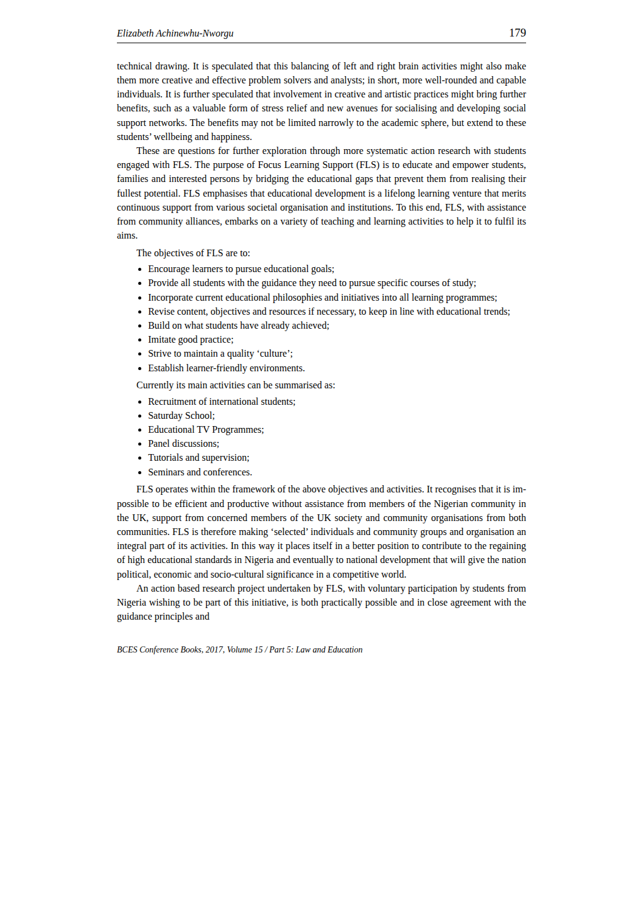Elizabeth Achinewhu-Nworgu 179
technical drawing. It is speculated that this balancing of left and right brain activities might also make them more creative and effective problem solvers and analysts; in short, more well-rounded and capable individuals. It is further speculated that involvement in creative and artistic practices might bring further benefits, such as a valuable form of stress relief and new avenues for socialising and developing social support networks. The benefits may not be limited narrowly to the academic sphere, but extend to these students’ wellbeing and happiness.
These are questions for further exploration through more systematic action research with students engaged with FLS. The purpose of Focus Learning Support (FLS) is to educate and empower students, families and interested persons by bridging the educational gaps that prevent them from realising their fullest potential. FLS emphasises that educational development is a lifelong learning venture that merits continuous support from various societal organisation and institutions. To this end, FLS, with assistance from community alliances, embarks on a variety of teaching and learning activities to help it to fulfil its aims.
The objectives of FLS are to:
Encourage learners to pursue educational goals;
Provide all students with the guidance they need to pursue specific courses of study;
Incorporate current educational philosophies and initiatives into all learning programmes;
Revise content, objectives and resources if necessary, to keep in line with educational trends;
Build on what students have already achieved;
Imitate good practice;
Strive to maintain a quality ‘culture’;
Establish learner-friendly environments.
Currently its main activities can be summarised as:
Recruitment of international students;
Saturday School;
Educational TV Programmes;
Panel discussions;
Tutorials and supervision;
Seminars and conferences.
FLS operates within the framework of the above objectives and activities. It recognises that it is impossible to be efficient and productive without assistance from members of the Nigerian community in the UK, support from concerned members of the UK society and community organisations from both communities. FLS is therefore making ‘selected’ individuals and community groups and organisation an integral part of its activities. In this way it places itself in a better position to contribute to the regaining of high educational standards in Nigeria and eventually to national development that will give the nation political, economic and socio-cultural significance in a competitive world.
An action based research project undertaken by FLS, with voluntary participation by students from Nigeria wishing to be part of this initiative, is both practically possible and in close agreement with the guidance principles and
BCES Conference Books, 2017, Volume 15 / Part 5: Law and Education